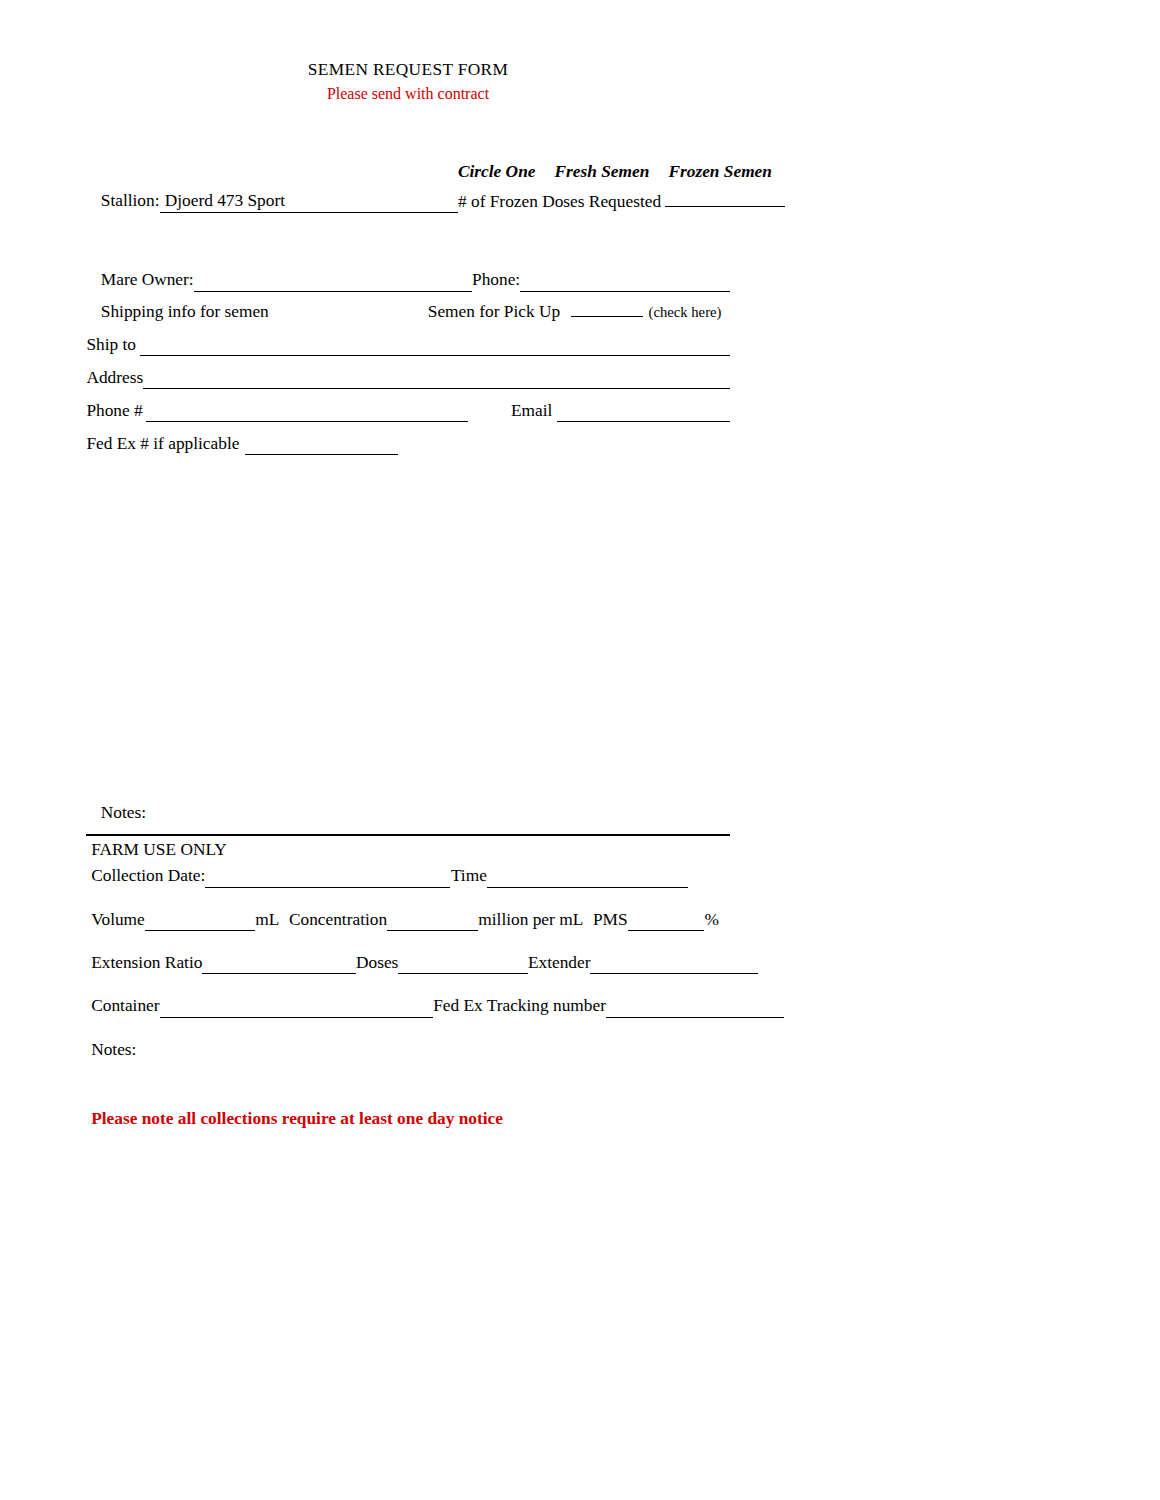SEMEN REQUEST FORM
Please send with contract
Stallion: Djoerd 473 Sport
Circle One Fresh Semen Frozen Semen
# of Frozen Doses Requested
Mare Owner: Phone:
Shipping info for semen
Semen for Pick Up (check here)
Ship to
Address
Phone # Email
Fed Ex # if applicable
Notes:
FARM USE ONLY
Collection Date: Time
Volume mL Concentration million per mL PMS %
Extension Ratio Doses Extender
Container Fed Ex Tracking number
Notes:
Please note all collections require at least one day notice